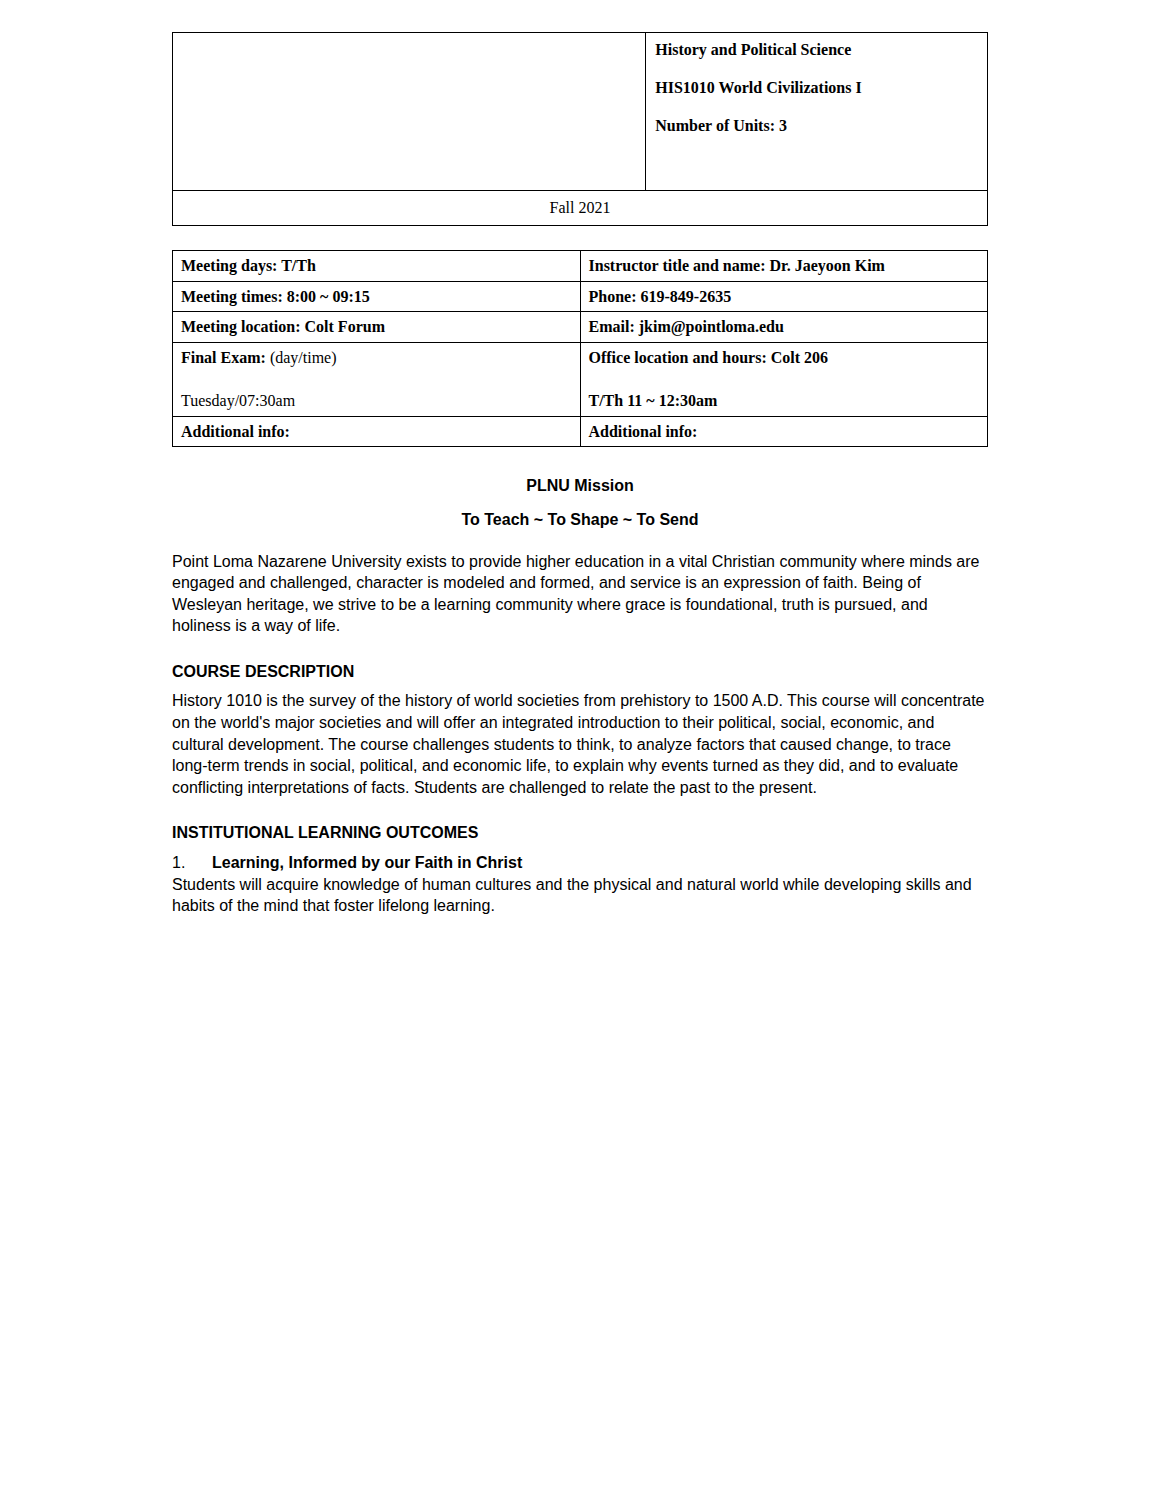| | History and Political Science HIS1010 World Civilizations I Number of Units: 3 |
| Fall 2021 |
| Meeting days: T/Th | Instructor title and name: Dr. Jaeyoon Kim |
| Meeting times: 8:00 ~ 09:15 | Phone: 619-849-2635 |
| Meeting location: Colt Forum | Email: jkim@pointloma.edu |
| Final Exam: (day/time) Tuesday/07:30am | Office location and hours: Colt 206 T/Th 11 ~ 12:30am |
| Additional info: | Additional info: |
PLNU Mission
To Teach ~ To Shape ~ To Send
Point Loma Nazarene University exists to provide higher education in a vital Christian community where minds are engaged and challenged, character is modeled and formed, and service is an expression of faith. Being of Wesleyan heritage, we strive to be a learning community where grace is foundational, truth is pursued, and holiness is a way of life.
COURSE DESCRIPTION
History 1010 is the survey of the history of world societies from prehistory to 1500 A.D. This course will concentrate on the world's major societies and will offer an integrated introduction to their political, social, economic, and cultural development. The course challenges students to think, to analyze factors that caused change, to trace long-term trends in social, political, and economic life, to explain why events turned as they did, and to evaluate conflicting interpretations of facts. Students are challenged to relate the past to the present.
INSTITUTIONAL LEARNING OUTCOMES
1. Learning, Informed by our Faith in Christ Students will acquire knowledge of human cultures and the physical and natural world while developing skills and habits of the mind that foster lifelong learning.